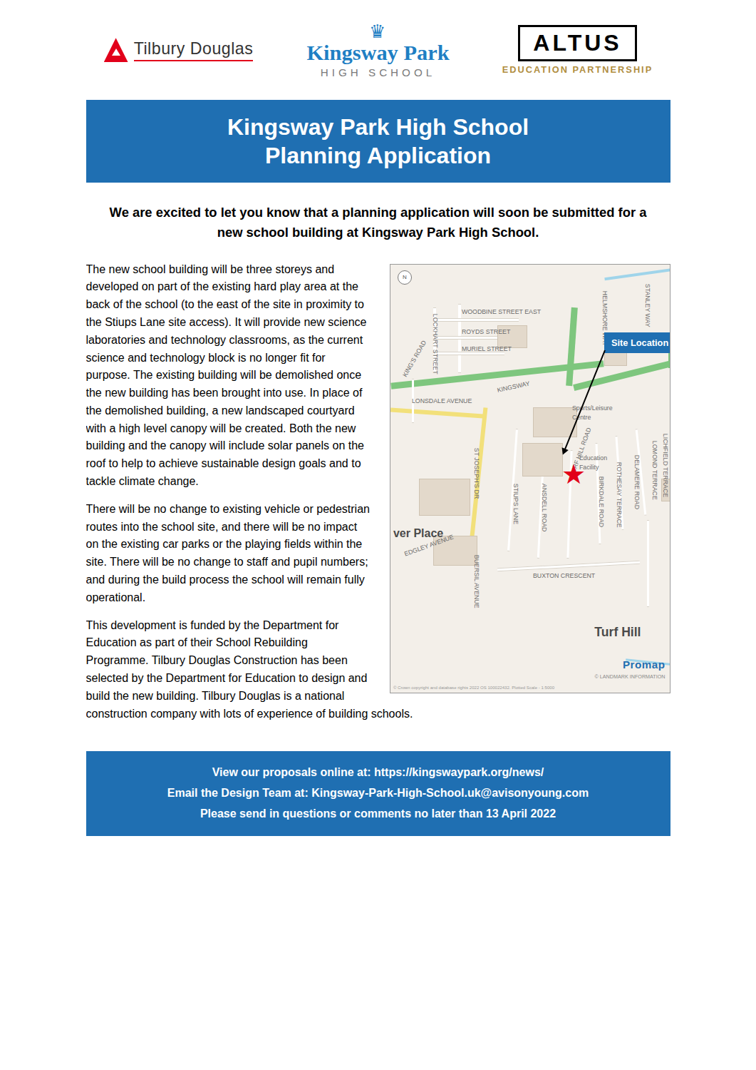Tilbury Douglas
♛
Kingsway Park
HIGH SCHOOL
ALTUS
EDUCATION PARTNERSHIP
Kingsway Park High School
Planning Application
We are excited to let you know that a planning application will soon be submitted for a new school building at Kingsway Park High School.
N
LOCKHART STREET
WOODBINE STREET EAST
ROYDS STREET
MURIEL STREET
KING'S ROAD
LONSDALE AVENUE
KINGSWAY
HELMSHORE WAY
STANLEY WAY
COOK ROAD
A5185
Sports/Leisure
Centre
Education
Facility
ST JOSEPH'S DR
STIUPS LANE
ANSDELL ROAD
TURF HILL ROAD
BIRKDALE ROAD
ROTHESAY TERRACE
DELAMERE ROAD
LOMOND TERRACE
LICHFIELD TERRACE
NESTON ROAD
EDGLEY AVENUE
BUERSIL AVENUE
BUXTON CRESCENT
ver Place
Turf Hill
★
Site Location
Promap
© LANDMARK INFORMATION
© Crown copyright and database rights 2022 OS 100022432. Plotted Scale - 1:5000
The new school building will be three storeys and developed on part of the existing hard play area at the back of the school (to the east of the site in proximity to the Stiups Lane site access). It will provide new science laboratories and technology classrooms, as the current science and technology block is no longer fit for purpose. The existing building will be demolished once the new building has been brought into use. In place of the demolished building, a new landscaped courtyard with a high level canopy will be created. Both the new building and the canopy will include solar panels on the roof to help to achieve sustainable design goals and to tackle climate change.
There will be no change to existing vehicle or pedestrian routes into the school site, and there will be no impact on the existing car parks or the playing fields within the site. There will be no change to staff and pupil numbers; and during the build process the school will remain fully operational.
This development is funded by the Department for Education as part of their School Rebuilding Programme. Tilbury Douglas Construction has been selected by the Department for Education to design and build the new building. Tilbury Douglas is a national construction company with lots of experience of building schools.
View our proposals online at: https://kingswaypark.org/news/
Email the Design Team at: Kingsway-Park-High-School.uk@avisonyoung.com
Please send in questions or comments no later than 13 April 2022